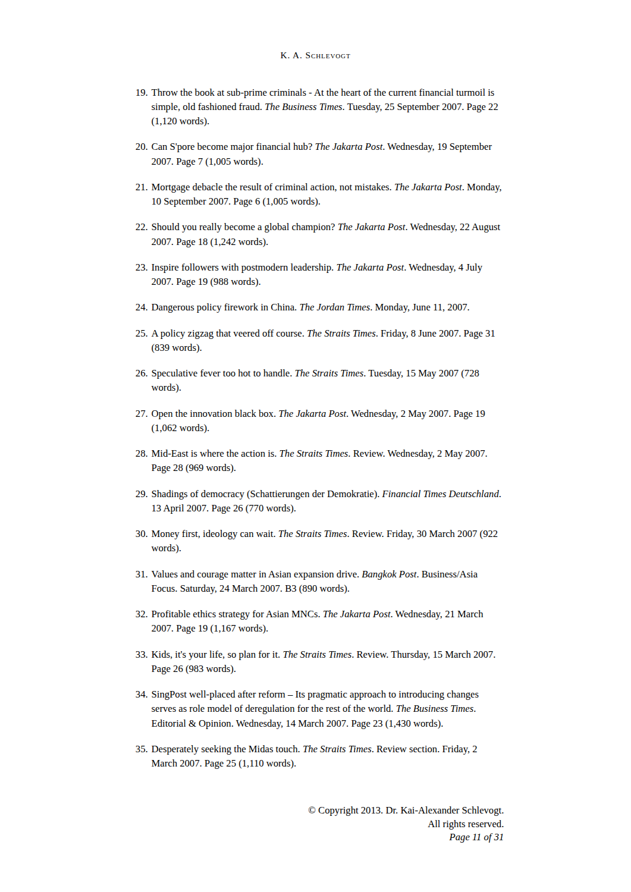K. A. Schlevogt
19. Throw the book at sub-prime criminals - At the heart of the current financial turmoil is simple, old fashioned fraud. The Business Times. Tuesday, 25 September 2007. Page 22 (1,120 words).
20. Can S'pore become major financial hub? The Jakarta Post. Wednesday, 19 September 2007. Page 7 (1,005 words).
21. Mortgage debacle the result of criminal action, not mistakes. The Jakarta Post. Monday, 10 September 2007. Page 6 (1,005 words).
22. Should you really become a global champion? The Jakarta Post. Wednesday, 22 August 2007. Page 18 (1,242 words).
23. Inspire followers with postmodern leadership. The Jakarta Post. Wednesday, 4 July 2007. Page 19 (988 words).
24. Dangerous policy firework in China. The Jordan Times. Monday, June 11, 2007.
25. A policy zigzag that veered off course. The Straits Times. Friday, 8 June 2007. Page 31 (839 words).
26. Speculative fever too hot to handle. The Straits Times. Tuesday, 15 May 2007 (728 words).
27. Open the innovation black box. The Jakarta Post. Wednesday, 2 May 2007. Page 19 (1,062 words).
28. Mid-East is where the action is. The Straits Times. Review. Wednesday, 2 May 2007. Page 28 (969 words).
29. Shadings of democracy (Schattierungen der Demokratie). Financial Times Deutschland. 13 April 2007. Page 26 (770 words).
30. Money first, ideology can wait. The Straits Times. Review. Friday, 30 March 2007 (922 words).
31. Values and courage matter in Asian expansion drive. Bangkok Post. Business/Asia Focus. Saturday, 24 March 2007. B3 (890 words).
32. Profitable ethics strategy for Asian MNCs. The Jakarta Post. Wednesday, 21 March 2007. Page 19 (1,167 words).
33. Kids, it's your life, so plan for it. The Straits Times. Review. Thursday, 15 March 2007. Page 26 (983 words).
34. SingPost well-placed after reform – Its pragmatic approach to introducing changes serves as role model of deregulation for the rest of the world. The Business Times. Editorial & Opinion. Wednesday, 14 March 2007. Page 23 (1,430 words).
35. Desperately seeking the Midas touch. The Straits Times. Review section. Friday, 2 March 2007. Page 25 (1,110 words).
© Copyright 2013. Dr. Kai-Alexander Schlevogt.
All rights reserved.
Page 11 of 31